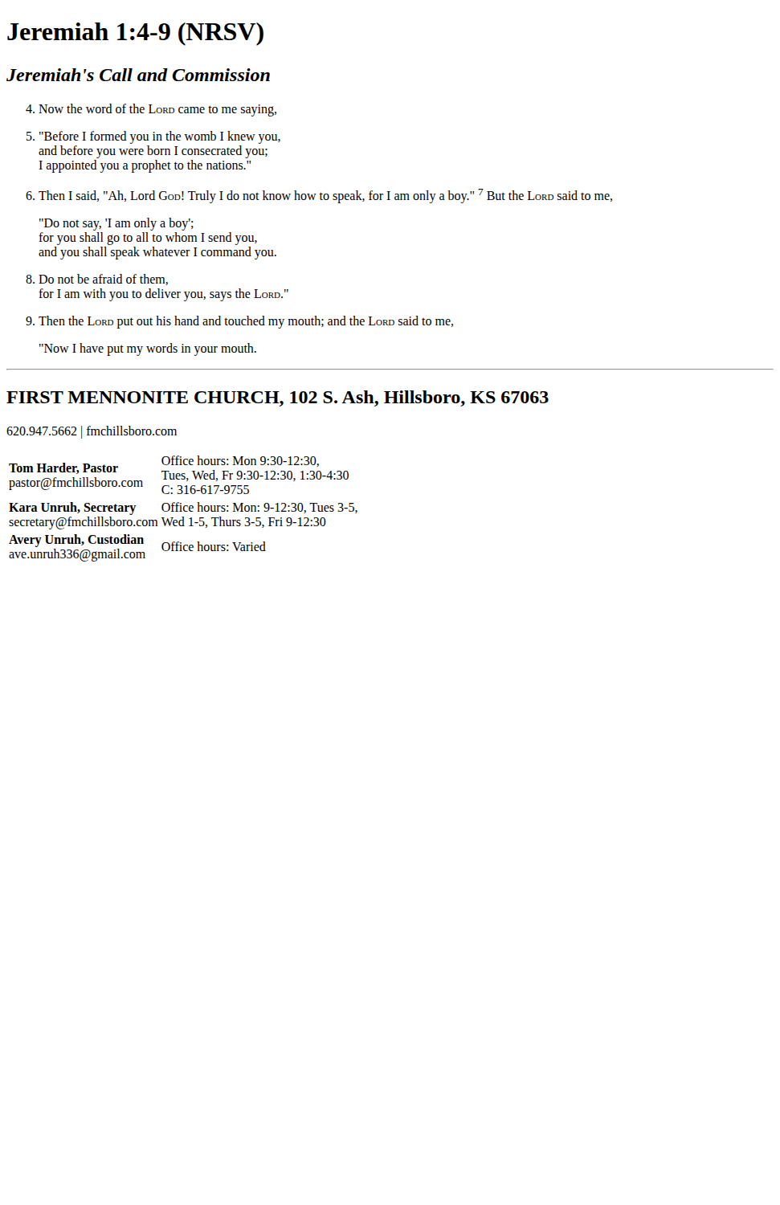Jeremiah 1:4-9 (NRSV)
Jeremiah's Call and Commission
Now the word of the Lord came to me saying,
"Before I formed you in the womb I knew you,
and before you were born I consecrated you;
I appointed you a prophet to the nations."
Then I said, "Ah, Lord God! Truly I do not know how to speak, for I am only a boy." 7 But the Lord said to me,
"Do not say, 'I am only a boy';
for you shall go to all to whom I send you,
and you shall speak whatever I command you.
Do not be afraid of them,
for I am with you to deliver you, says the Lord."
Then the Lord put out his hand and touched my mouth; and the Lord said to me,
"Now I have put my words in your mouth.
FIRST MENNONITE CHURCH, 102 S. Ash, Hillsboro, KS 67063
620.947.5662 | fmchillsboro.com
| Tom Harder, Pastor pastor@fmchillsboro.com | Office hours: Mon 9:30-12:30, Tues, Wed, Fr 9:30-12:30, 1:30-4:30 C: 316-617-9755 |
| Kara Unruh, Secretary secretary@fmchillsboro.com | Office hours: Mon: 9-12:30, Tues 3-5, Wed 1-5, Thurs 3-5, Fri 9-12:30 |
| Avery Unruh, Custodian ave.unruh336@gmail.com | Office hours: Varied |